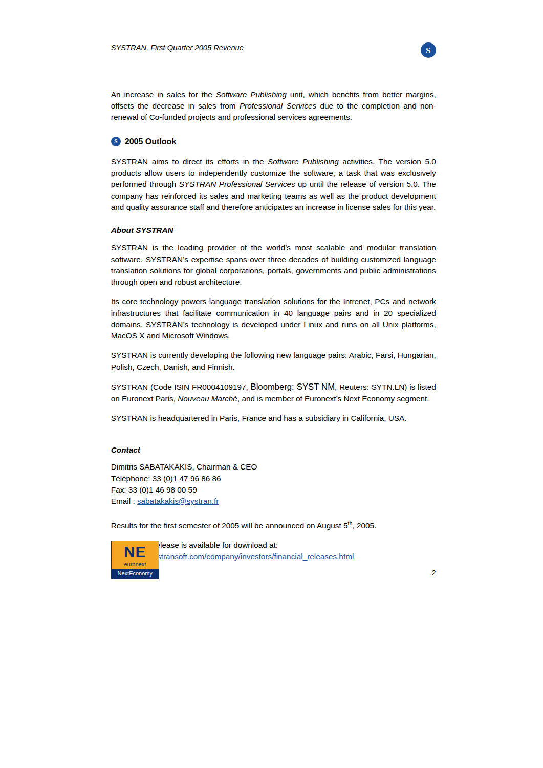SYSTRAN, First Quarter 2005 Revenue
S
An increase in sales for the Software Publishing unit, which benefits from better margins, offsets the decrease in sales from Professional Services due to the completion and non-renewal of Co-funded projects and professional services agreements.
S
2005 Outlook
SYSTRAN aims to direct its efforts in the Software Publishing activities. The version 5.0 products allow users to independently customize the software, a task that was exclusively performed through SYSTRAN Professional Services up until the release of version 5.0. The company has reinforced its sales and marketing teams as well as the product development and quality assurance staff and therefore anticipates an increase in license sales for this year.
About SYSTRAN
SYSTRAN is the leading provider of the world’s most scalable and modular translation software. SYSTRAN’s expertise spans over three decades of building customized language translation solutions for global corporations, portals, governments and public administrations through open and robust architecture.
Its core technology powers language translation solutions for the Intrenet, PCs and network infrastructures that facilitate communication in 40 language pairs and in 20 specialized domains. SYSTRAN’s technology is developed under Linux and runs on all Unix platforms, MacOS X and Microsoft Windows.
SYSTRAN is currently developing the following new language pairs: Arabic, Farsi, Hungarian, Polish, Czech, Danish, and Finnish.
SYSTRAN (Code ISIN FR0004109197, Bloomberg: SYST NM, Reuters: SYTN.LN) is listed on Euronext Paris, Nouveau Marché, and is member of Euronext’s Next Economy segment.
SYSTRAN is headquartered in Paris, France and has a subsidiary in California, USA.
Contact
Dimitris SABATAKAKIS, Chairman & CEO
Téléphone: 33 (0)1 47 96 86 86
Fax: 33 (0)1 46 98 00 59
Email : sabatakakis@systran.fr
Results for the first semester of 2005 will be announced on August 5th, 2005.
This Press Release is available for download at:
http://www.systransoft.com/company/investors/financial_releases.html
NE
euronext
NextEconomy
2